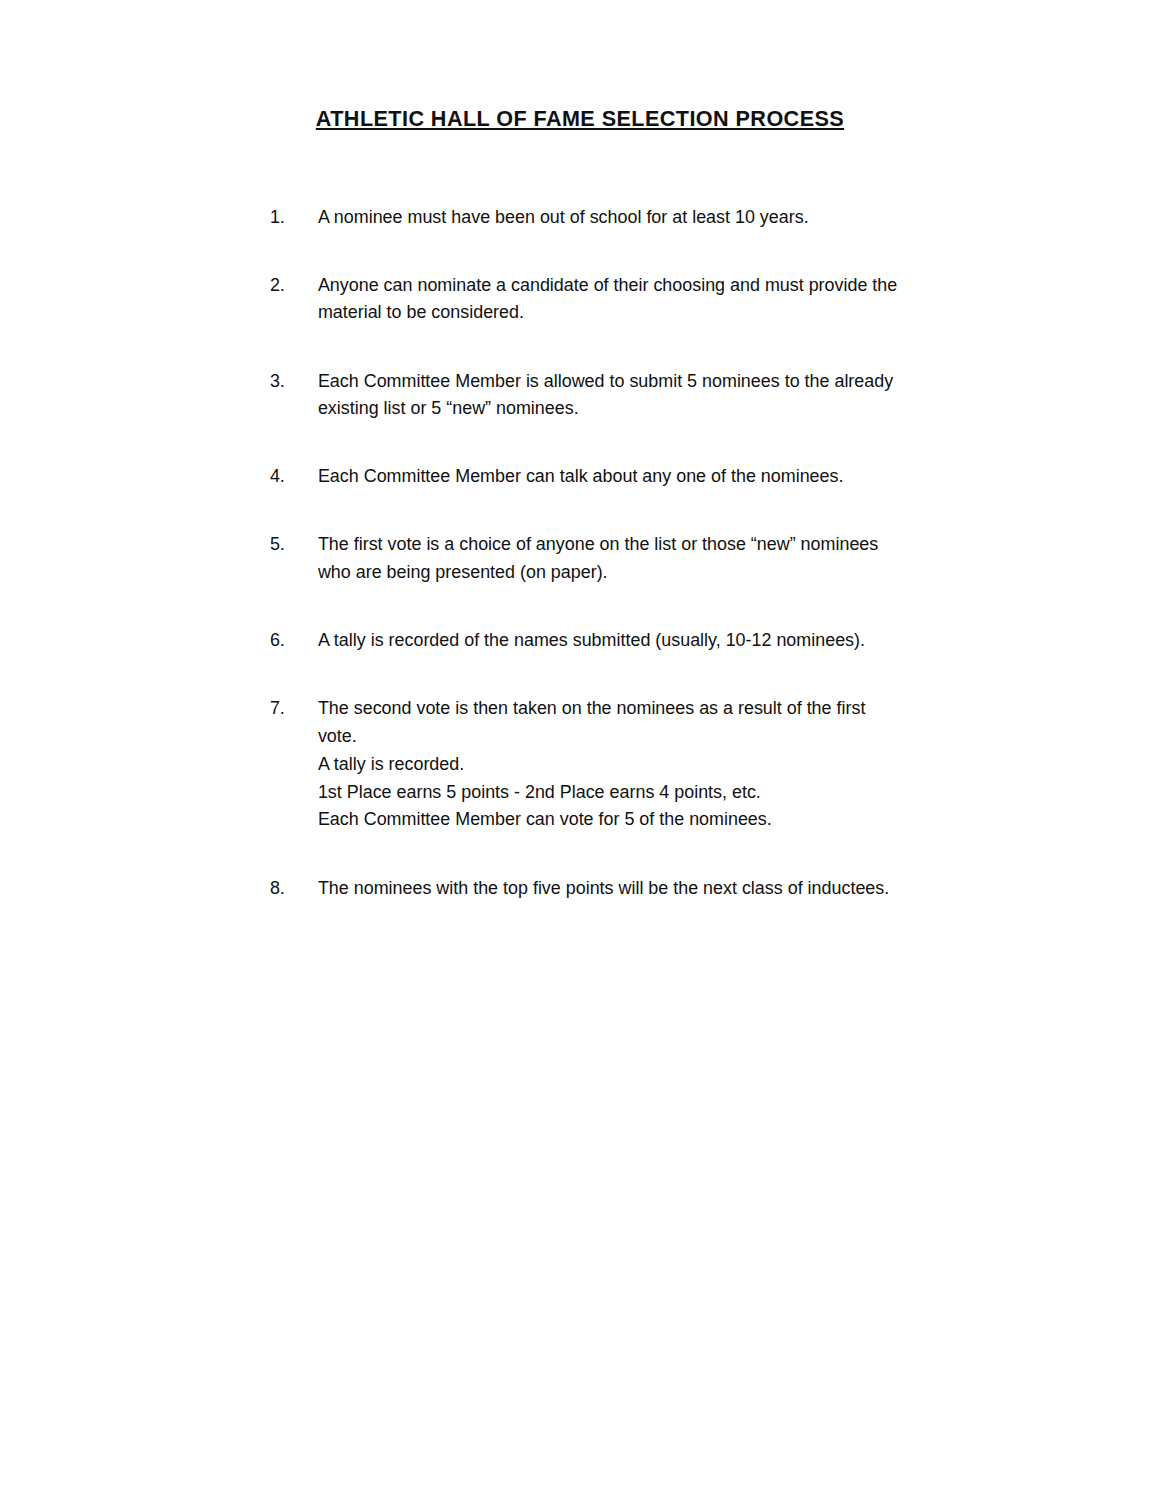ATHLETIC HALL OF FAME SELECTION PROCESS
1.
A nominee must have been out of school for at least 10 years.
2.
Anyone can nominate a candidate of their choosing and must provide the material to be considered.
3.
Each Committee Member is allowed to submit 5 nominees to the already existing list or 5 “new” nominees.
4.
Each Committee Member can talk about any one of the nominees.
5.
The first vote is a choice of anyone on the list or those “new” nominees who are being presented (on paper).
6.
A tally is recorded of the names submitted (usually, 10-12 nominees).
7.
The second vote is then taken on the nominees as a result of the first vote.
A tally is recorded.
1st Place earns 5 points - 2nd Place earns 4 points, etc.
Each Committee Member can vote for 5 of the nominees.
8.
The nominees with the top five points will be the next class of inductees.